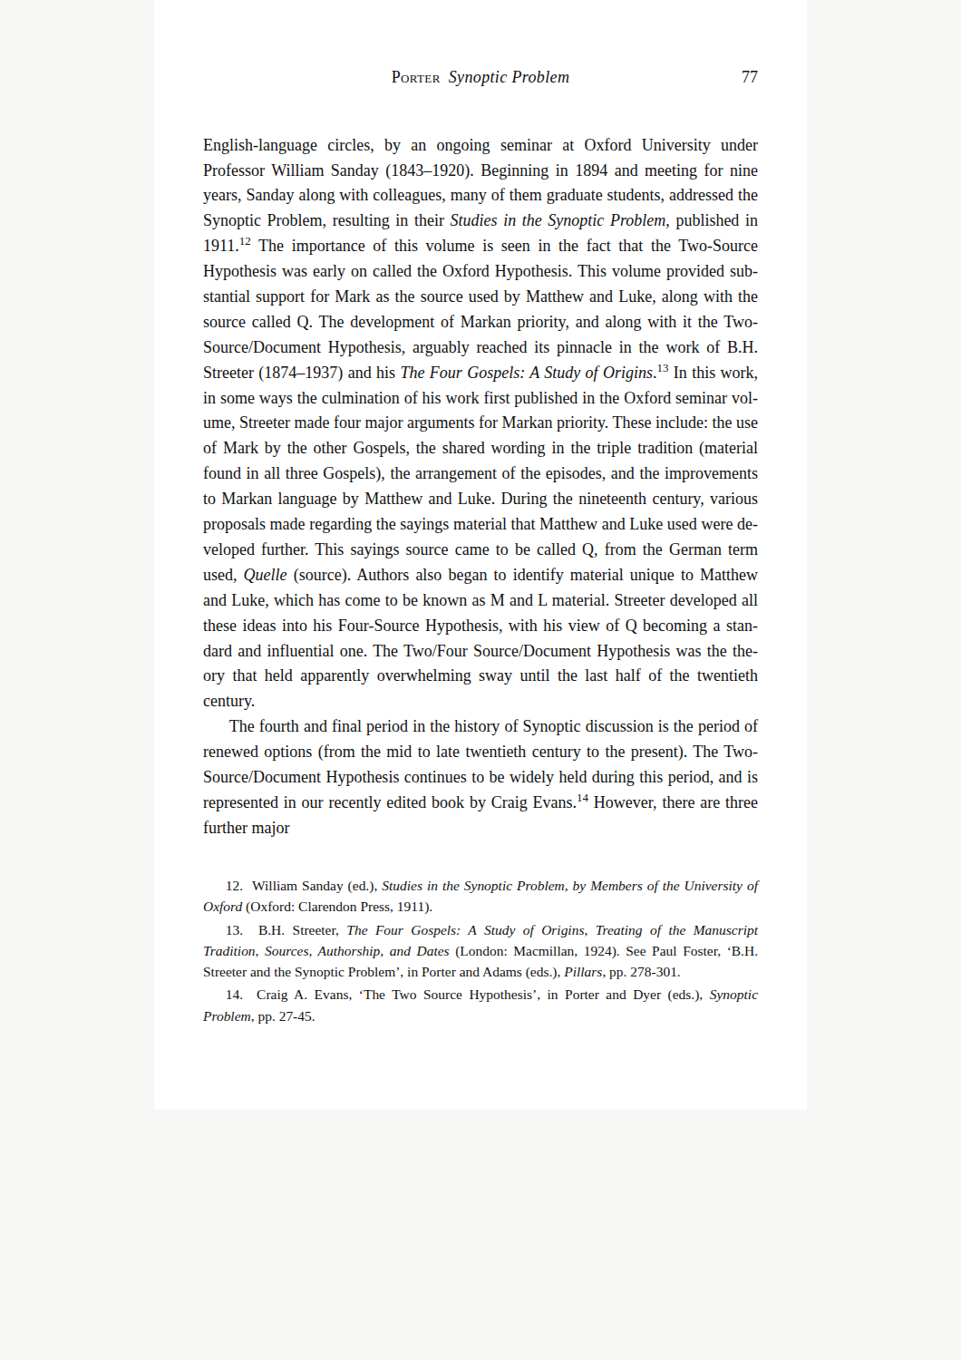Porter Synoptic Problem 77
English-language circles, by an ongoing seminar at Oxford University under Professor William Sanday (1843–1920). Beginning in 1894 and meeting for nine years, Sanday along with colleagues, many of them graduate students, addressed the Synoptic Problem, resulting in their Studies in the Synoptic Problem, published in 1911.12 The importance of this volume is seen in the fact that the Two-Source Hypothesis was early on called the Oxford Hypothesis. This volume provided substantial support for Mark as the source used by Matthew and Luke, along with the source called Q. The development of Markan priority, and along with it the Two-Source/Document Hypothesis, arguably reached its pinnacle in the work of B.H. Streeter (1874–1937) and his The Four Gospels: A Study of Origins.13 In this work, in some ways the culmination of his work first published in the Oxford seminar volume, Streeter made four major arguments for Markan priority. These include: the use of Mark by the other Gospels, the shared wording in the triple tradition (material found in all three Gospels), the arrangement of the episodes, and the improvements to Markan language by Matthew and Luke. During the nineteenth century, various proposals made regarding the sayings material that Matthew and Luke used were developed further. This sayings source came to be called Q, from the German term used, Quelle (source). Authors also began to identify material unique to Matthew and Luke, which has come to be known as M and L material. Streeter developed all these ideas into his Four-Source Hypothesis, with his view of Q becoming a standard and influential one. The Two/Four Source/Document Hypothesis was the theory that held apparently overwhelming sway until the last half of the twentieth century.
The fourth and final period in the history of Synoptic discussion is the period of renewed options (from the mid to late twentieth century to the present). The Two-Source/Document Hypothesis continues to be widely held during this period, and is represented in our recently edited book by Craig Evans.14 However, there are three further major
12. William Sanday (ed.), Studies in the Synoptic Problem, by Members of the University of Oxford (Oxford: Clarendon Press, 1911).
13. B.H. Streeter, The Four Gospels: A Study of Origins, Treating of the Manuscript Tradition, Sources, Authorship, and Dates (London: Macmillan, 1924). See Paul Foster, ‘B.H. Streeter and the Synoptic Problem’, in Porter and Adams (eds.), Pillars, pp. 278-301.
14. Craig A. Evans, ‘The Two Source Hypothesis’, in Porter and Dyer (eds.), Synoptic Problem, pp. 27-45.